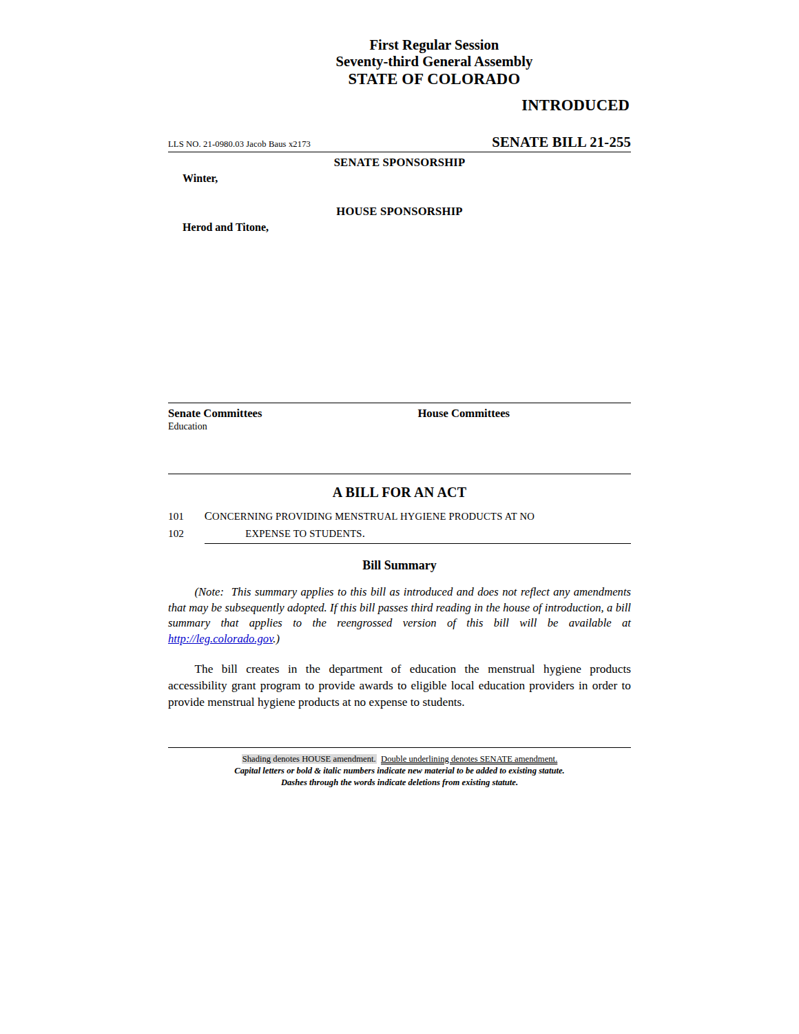First Regular Session
Seventy-third General Assembly
STATE OF COLORADO
INTRODUCED
LLS NO. 21-0980.03 Jacob Baus x2173
SENATE BILL 21-255
SENATE SPONSORSHIP
Winter,
HOUSE SPONSORSHIP
Herod and Titone,
Senate Committees
Education
House Committees
A BILL FOR AN ACT
101
CONCERNING PROVIDING MENSTRUAL HYGIENE PRODUCTS AT NO
102
EXPENSE TO STUDENTS.
Bill Summary
(Note: This summary applies to this bill as introduced and does not reflect any amendments that may be subsequently adopted. If this bill passes third reading in the house of introduction, a bill summary that applies to the reengrossed version of this bill will be available at http://leg.colorado.gov.)
The bill creates in the department of education the menstrual hygiene products accessibility grant program to provide awards to eligible local education providers in order to provide menstrual hygiene products at no expense to students.
Shading denotes HOUSE amendment. Double underlining denotes SENATE amendment.
Capital letters or bold & italic numbers indicate new material to be added to existing statute.
Dashes through the words indicate deletions from existing statute.